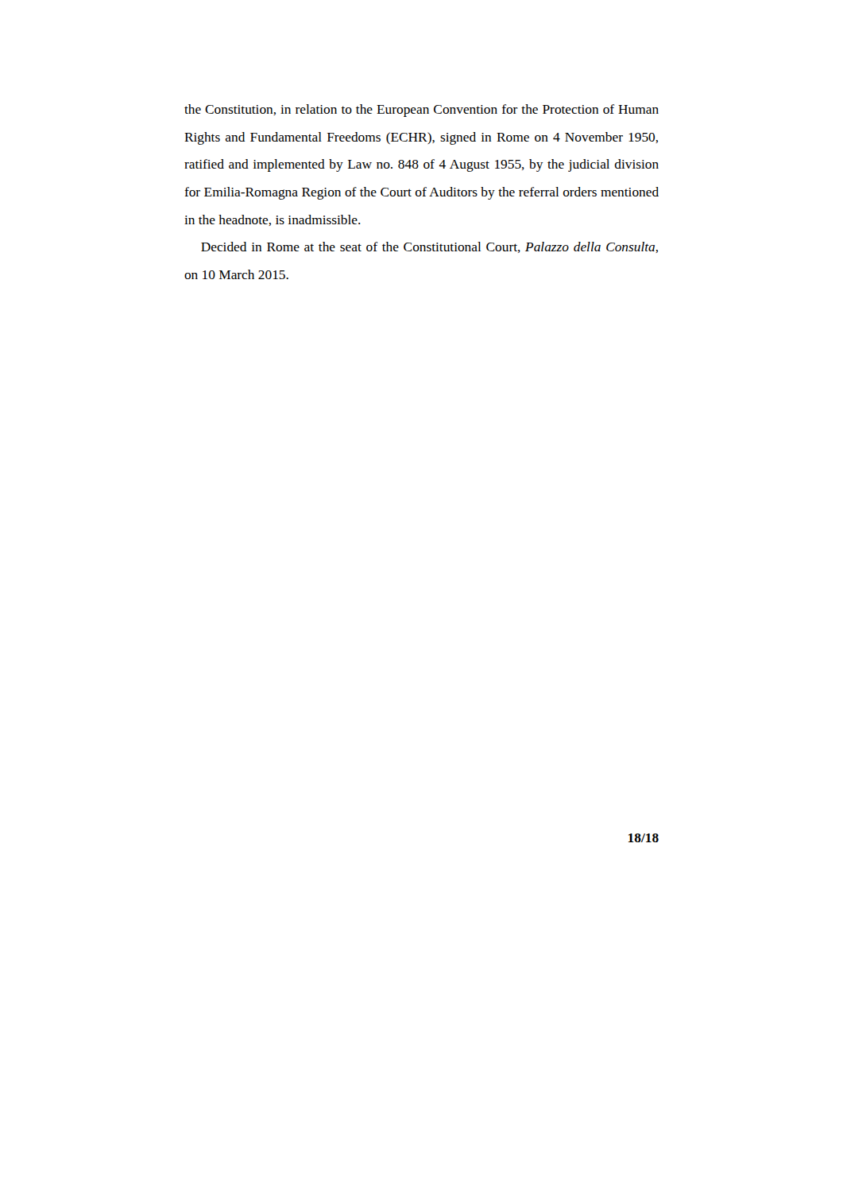the Constitution, in relation to the European Convention for the Protection of Human Rights and Fundamental Freedoms (ECHR), signed in Rome on 4 November 1950, ratified and implemented by Law no. 848 of 4 August 1955, by the judicial division for Emilia-Romagna Region of the Court of Auditors by the referral orders mentioned in the headnote, is inadmissible.
Decided in Rome at the seat of the Constitutional Court, Palazzo della Consulta, on 10 March 2015.
18/18